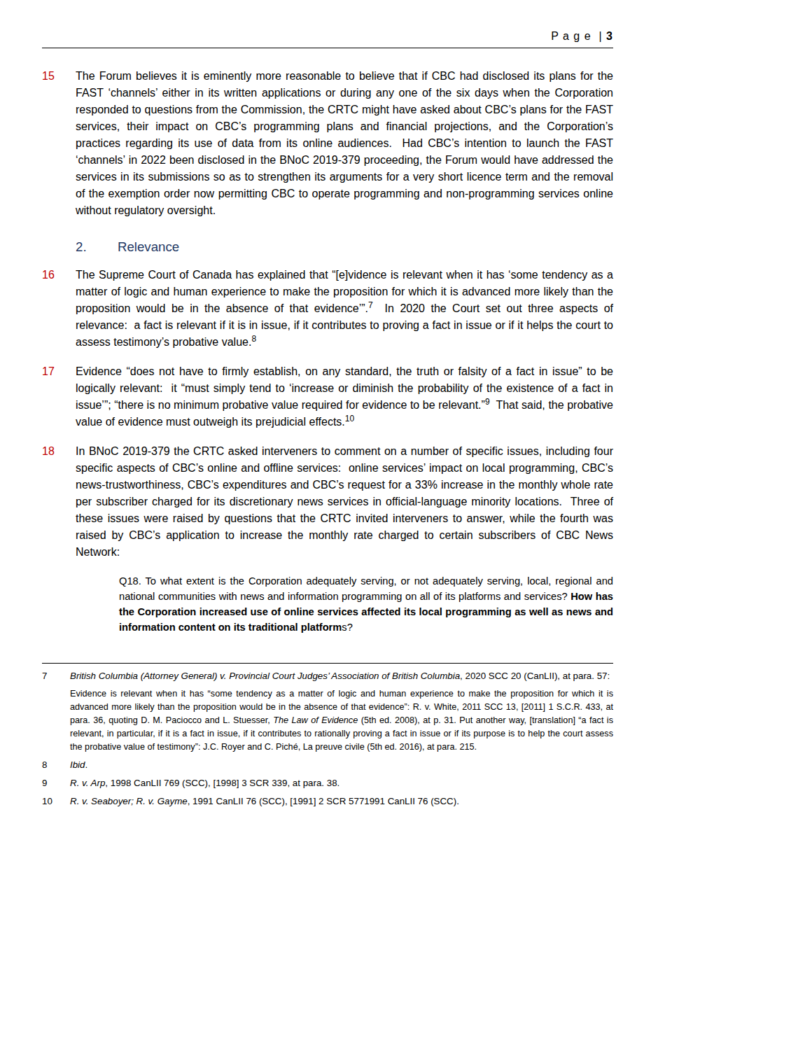P a g e | 3
15
The Forum believes it is eminently more reasonable to believe that if CBC had disclosed its plans for the FAST ‘channels’ either in its written applications or during any one of the six days when the Corporation responded to questions from the Commission, the CRTC might have asked about CBC’s plans for the FAST services, their impact on CBC’s programming plans and financial projections, and the Corporation’s practices regarding its use of data from its online audiences. Had CBC’s intention to launch the FAST ‘channels’ in 2022 been disclosed in the BNoC 2019-379 proceeding, the Forum would have addressed the services in its submissions so as to strengthen its arguments for a very short licence term and the removal of the exemption order now permitting CBC to operate programming and non-programming services online without regulatory oversight.
2. Relevance
16
The Supreme Court of Canada has explained that “[e]vidence is relevant when it has ‘some tendency as a matter of logic and human experience to make the proposition for which it is advanced more likely than the proposition would be in the absence of that evidence’”.7 In 2020 the Court set out three aspects of relevance: a fact is relevant if it is in issue, if it contributes to proving a fact in issue or if it helps the court to assess testimony’s probative value.8
17
Evidence “does not have to firmly establish, on any standard, the truth or falsity of a fact in issue” to be logically relevant: it “must simply tend to ‘increase or diminish the probability of the existence of a fact in issue’”; “there is no minimum probative value required for evidence to be relevant.”9 That said, the probative value of evidence must outweigh its prejudicial effects.10
18
In BNoC 2019-379 the CRTC asked interveners to comment on a number of specific issues, including four specific aspects of CBC’s online and offline services: online services’ impact on local programming, CBC’s news-trustworthiness, CBC’s expenditures and CBC’s request for a 33% increase in the monthly whole rate per subscriber charged for its discretionary news services in official-language minority locations. Three of these issues were raised by questions that the CRTC invited interveners to answer, while the fourth was raised by CBC’s application to increase the monthly rate charged to certain subscribers of CBC News Network:
Q18. To what extent is the Corporation adequately serving, or not adequately serving, local, regional and national communities with news and information programming on all of its platforms and services? How has the Corporation increased use of online services affected its local programming as well as news and information content on its traditional platforms?
7
British Columbia (Attorney General) v. Provincial Court Judges’ Association of British Columbia, 2020 SCC 20 (CanLII), at para. 57:
Evidence is relevant when it has “some tendency as a matter of logic and human experience to make the proposition for which it is advanced more likely than the proposition would be in the absence of that evidence”: R. v. White, 2011 SCC 13, [2011] 1 S.C.R. 433, at para. 36, quoting D. M. Paciocco and L. Stuesser, The Law of Evidence (5th ed. 2008), at p. 31. Put another way, [translation] “a fact is relevant, in particular, if it is a fact in issue, if it contributes to rationally proving a fact in issue or if its purpose is to help the court assess the probative value of testimony”: J.C. Royer and C. Piché, La preuve civile (5th ed. 2016), at para. 215.
8
Ibid.
9
R. v. Arp, 1998 CanLII 769 (SCC), [1998] 3 SCR 339, at para. 38.
10
R. v. Seaboyer; R. v. Gayme, 1991 CanLII 76 (SCC), [1991] 2 SCR 5771991 CanLII 76 (SCC).